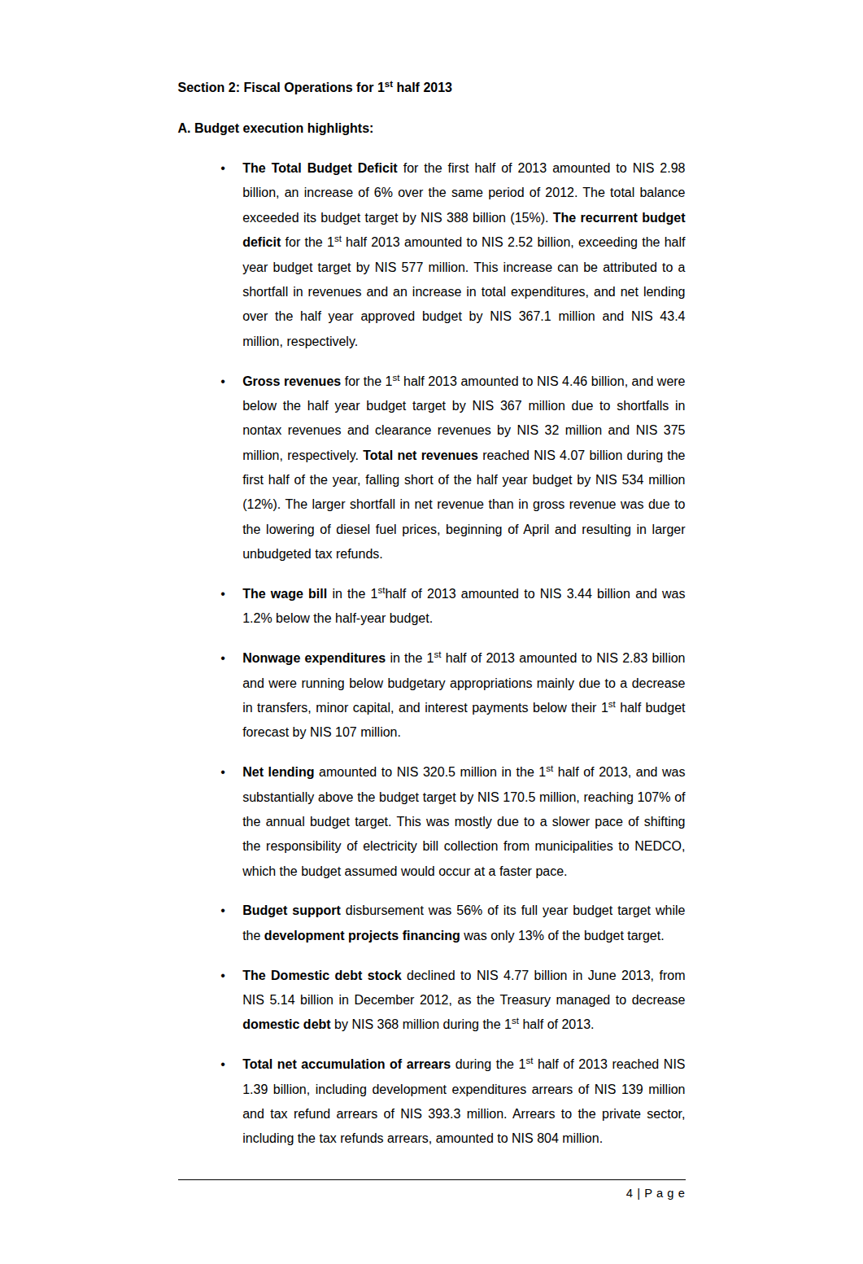Section 2: Fiscal Operations for 1st half 2013
A. Budget execution highlights:
The Total Budget Deficit for the first half of 2013 amounted to NIS 2.98 billion, an increase of 6% over the same period of 2012. The total balance exceeded its budget target by NIS 388 billion (15%). The recurrent budget deficit for the 1st half 2013 amounted to NIS 2.52 billion, exceeding the half year budget target by NIS 577 million. This increase can be attributed to a shortfall in revenues and an increase in total expenditures, and net lending over the half year approved budget by NIS 367.1 million and NIS 43.4 million, respectively.
Gross revenues for the 1st half 2013 amounted to NIS 4.46 billion, and were below the half year budget target by NIS 367 million due to shortfalls in nontax revenues and clearance revenues by NIS 32 million and NIS 375 million, respectively. Total net revenues reached NIS 4.07 billion during the first half of the year, falling short of the half year budget by NIS 534 million (12%). The larger shortfall in net revenue than in gross revenue was due to the lowering of diesel fuel prices, beginning of April and resulting in larger unbudgeted tax refunds.
The wage bill in the 1sthalf of 2013 amounted to NIS 3.44 billion and was 1.2% below the half-year budget.
Nonwage expenditures in the 1st half of 2013 amounted to NIS 2.83 billion and were running below budgetary appropriations mainly due to a decrease in transfers, minor capital, and interest payments below their 1st half budget forecast by NIS 107 million.
Net lending amounted to NIS 320.5 million in the 1st half of 2013, and was substantially above the budget target by NIS 170.5 million, reaching 107% of the annual budget target. This was mostly due to a slower pace of shifting the responsibility of electricity bill collection from municipalities to NEDCO, which the budget assumed would occur at a faster pace.
Budget support disbursement was 56% of its full year budget target while the development projects financing was only 13% of the budget target.
The Domestic debt stock declined to NIS 4.77 billion in June 2013, from NIS 5.14 billion in December 2012, as the Treasury managed to decrease domestic debt by NIS 368 million during the 1st half of 2013.
Total net accumulation of arrears during the 1st half of 2013 reached NIS 1.39 billion, including development expenditures arrears of NIS 139 million and tax refund arrears of NIS 393.3 million. Arrears to the private sector, including the tax refunds arrears, amounted to NIS 804 million.
4 | P a g e